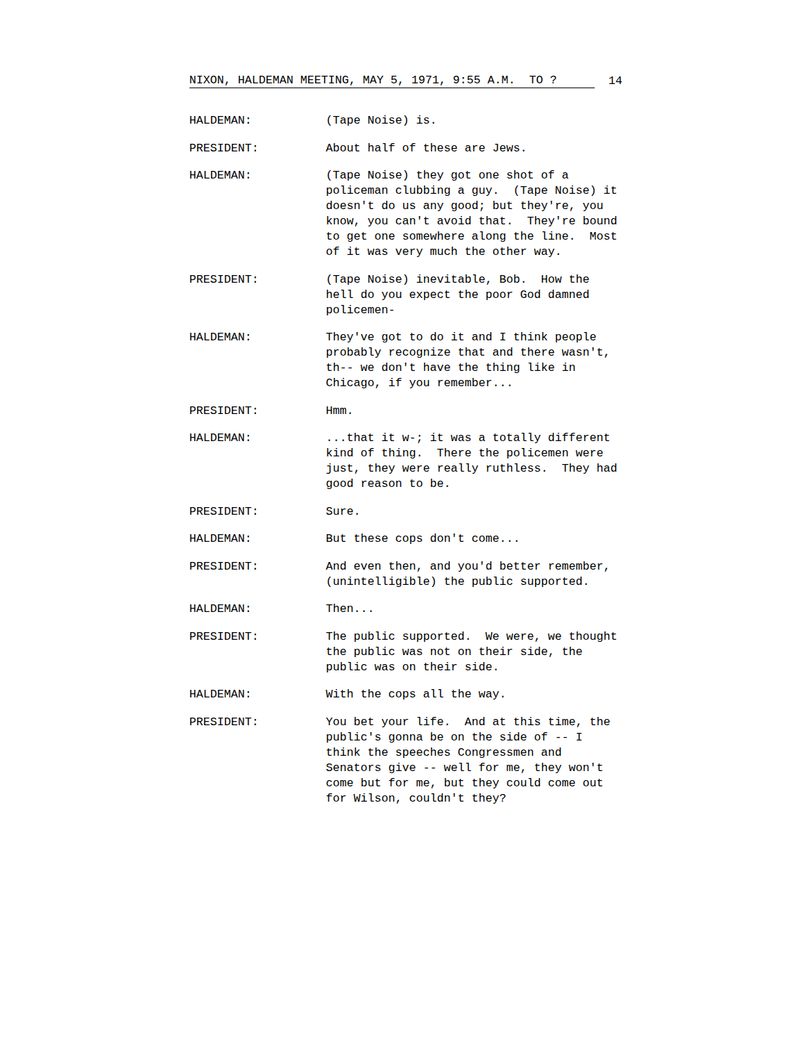NIXON, HALDEMAN MEETING, MAY 5, 1971, 9:55 A.M. TO ? 14
| HALDEMAN: | (Tape Noise) is. |
| PRESIDENT: | About half of these are Jews. |
| HALDEMAN: | (Tape Noise) they got one shot of a policeman clubbing a guy. (Tape Noise) it doesn't do us any good; but they're, you know, you can't avoid that. They're bound to get one somewhere along the line. Most of it was very much the other way. |
| PRESIDENT: | (Tape Noise) inevitable, Bob. How the hell do you expect the poor God damned policemen- |
| HALDEMAN: | They've got to do it and I think people probably recognize that and there wasn't, th-- we don't have the thing like in Chicago, if you remember... |
| PRESIDENT: | Hmm. |
| HALDEMAN: | ...that it w-; it was a totally different kind of thing. There the policemen were just, they were really ruthless. They had good reason to be. |
| PRESIDENT: | Sure. |
| HALDEMAN: | But these cops don't come... |
| PRESIDENT: | And even then, and you'd better remember, (unintelligible) the public supported. |
| HALDEMAN: | Then... |
| PRESIDENT: | The public supported. We were, we thought the public was not on their side, the public was on their side. |
| HALDEMAN: | With the cops all the way. |
| PRESIDENT: | You bet your life. And at this time, the public's gonna be on the side of -- I think the speeches Congressmen and Senators give -- well for me, they won't come but for me, but they could come out for Wilson, couldn't they? |